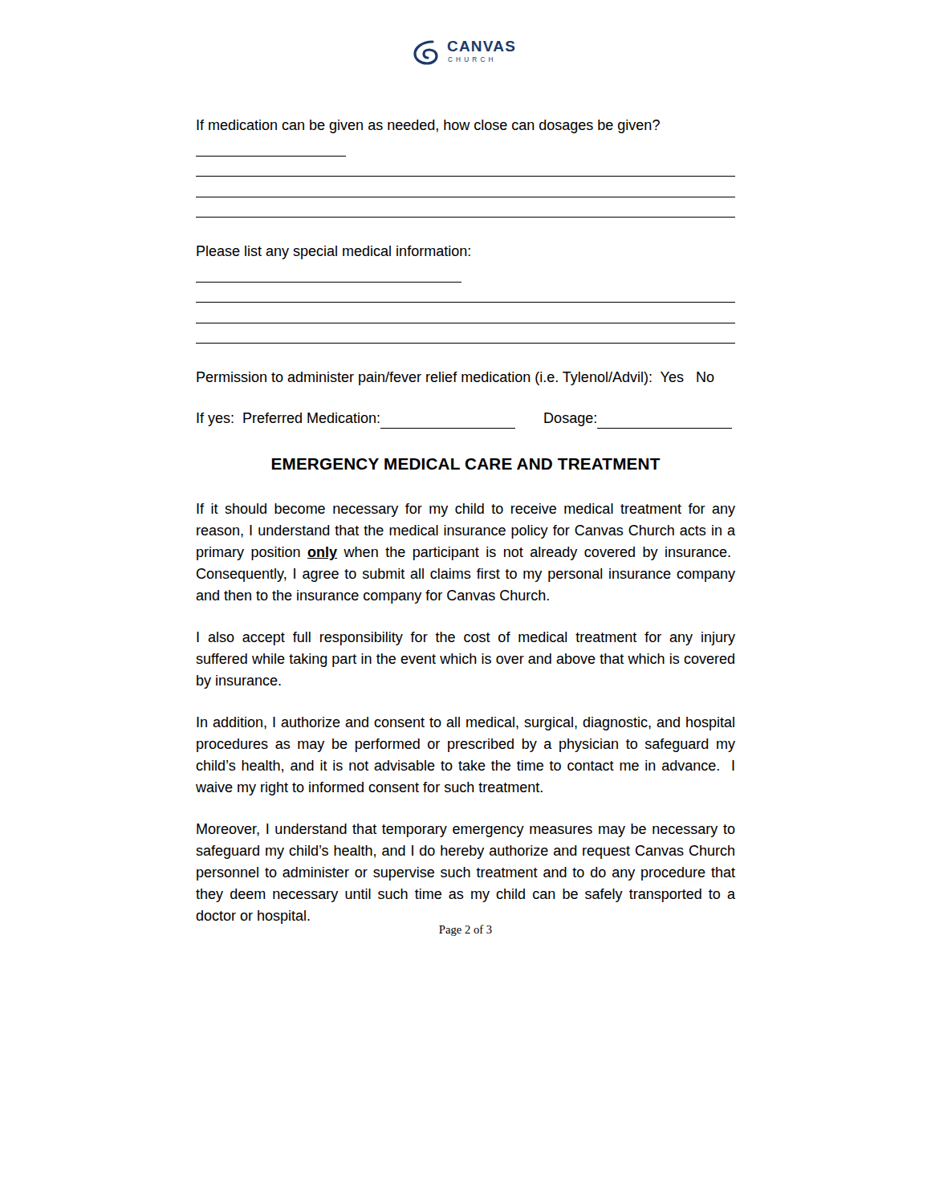Canvas Church CANVAS CHURCH
If medication can be given as needed, how close can dosages be given?
Please list any special medical information:
Permission to administer pain/fever relief medication (i.e. Tylenol/Advil): Yes No
If yes: Preferred Medication: Dosage:
EMERGENCY MEDICAL CARE AND TREATMENT
If it should become necessary for my child to receive medical treatment for any reason, I understand that the medical insurance policy for Canvas Church acts in a primary position only when the participant is not already covered by insurance. Consequently, I agree to submit all claims first to my personal insurance company and then to the insurance company for Canvas Church.
I also accept full responsibility for the cost of medical treatment for any injury suffered while taking part in the event which is over and above that which is covered by insurance.
In addition, I authorize and consent to all medical, surgical, diagnostic, and hospital procedures as may be performed or prescribed by a physician to safeguard my child’s health, and it is not advisable to take the time to contact me in advance. I waive my right to informed consent for such treatment.
Moreover, I understand that temporary emergency measures may be necessary to safeguard my child’s health, and I do hereby authorize and request Canvas Church personnel to administer or supervise such treatment and to do any procedure that they deem necessary until such time as my child can be safely transported to a doctor or hospital.
Page 2 of 3